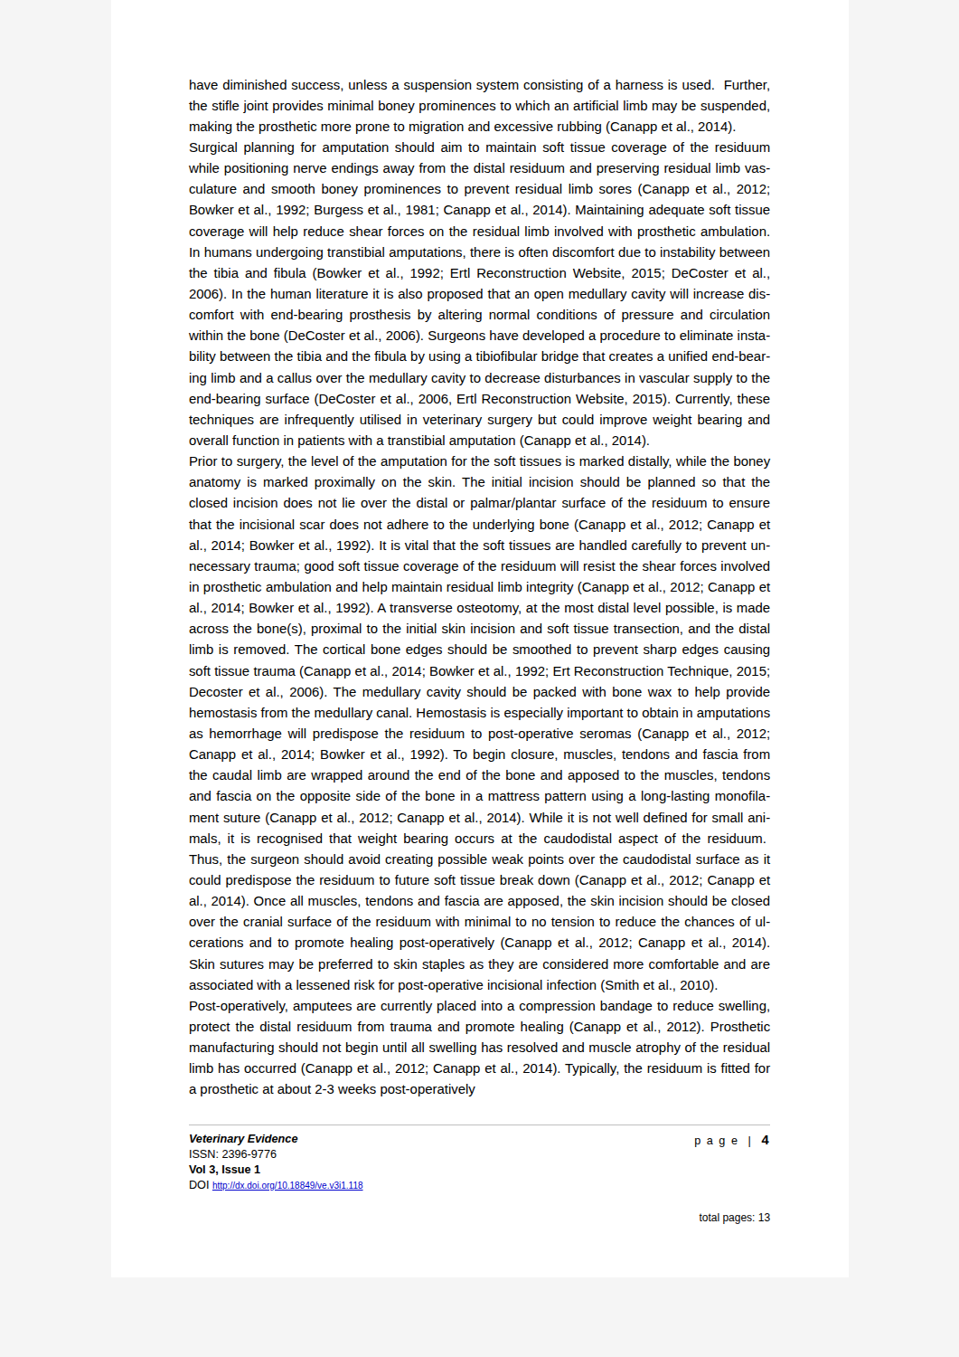have diminished success, unless a suspension system consisting of a harness is used. Further, the stifle joint provides minimal boney prominences to which an artificial limb may be suspended, making the prosthetic more prone to migration and excessive rubbing (Canapp et al., 2014).
Surgical planning for amputation should aim to maintain soft tissue coverage of the residuum while positioning nerve endings away from the distal residuum and preserving residual limb vasculature and smooth boney prominences to prevent residual limb sores (Canapp et al., 2012; Bowker et al., 1992; Burgess et al., 1981; Canapp et al., 2014). Maintaining adequate soft tissue coverage will help reduce shear forces on the residual limb involved with prosthetic ambulation. In humans undergoing transtibial amputations, there is often discomfort due to instability between the tibia and fibula (Bowker et al., 1992; Ertl Reconstruction Website, 2015; DeCoster et al., 2006). In the human literature it is also proposed that an open medullary cavity will increase discomfort with end-bearing prosthesis by altering normal conditions of pressure and circulation within the bone (DeCoster et al., 2006). Surgeons have developed a procedure to eliminate instability between the tibia and the fibula by using a tibiofibular bridge that creates a unified end-bearing limb and a callus over the medullary cavity to decrease disturbances in vascular supply to the end-bearing surface (DeCoster et al., 2006, Ertl Reconstruction Website, 2015). Currently, these techniques are infrequently utilised in veterinary surgery but could improve weight bearing and overall function in patients with a transtibial amputation (Canapp et al., 2014).
Prior to surgery, the level of the amputation for the soft tissues is marked distally, while the boney anatomy is marked proximally on the skin. The initial incision should be planned so that the closed incision does not lie over the distal or palmar/plantar surface of the residuum to ensure that the incisional scar does not adhere to the underlying bone (Canapp et al., 2012; Canapp et al., 2014; Bowker et al., 1992). It is vital that the soft tissues are handled carefully to prevent unnecessary trauma; good soft tissue coverage of the residuum will resist the shear forces involved in prosthetic ambulation and help maintain residual limb integrity (Canapp et al., 2012; Canapp et al., 2014; Bowker et al., 1992). A transverse osteotomy, at the most distal level possible, is made across the bone(s), proximal to the initial skin incision and soft tissue transection, and the distal limb is removed. The cortical bone edges should be smoothed to prevent sharp edges causing soft tissue trauma (Canapp et al., 2014; Bowker et al., 1992; Ert Reconstruction Technique, 2015; Decoster et al., 2006). The medullary cavity should be packed with bone wax to help provide hemostasis from the medullary canal. Hemostasis is especially important to obtain in amputations as hemorrhage will predispose the residuum to post-operative seromas (Canapp et al., 2012; Canapp et al., 2014; Bowker et al., 1992). To begin closure, muscles, tendons and fascia from the caudal limb are wrapped around the end of the bone and apposed to the muscles, tendons and fascia on the opposite side of the bone in a mattress pattern using a long-lasting monofilament suture (Canapp et al., 2012; Canapp et al., 2014). While it is not well defined for small animals, it is recognised that weight bearing occurs at the caudodistal aspect of the residuum. Thus, the surgeon should avoid creating possible weak points over the caudodistal surface as it could predispose the residuum to future soft tissue break down (Canapp et al., 2012; Canapp et al., 2014). Once all muscles, tendons and fascia are apposed, the skin incision should be closed over the cranial surface of the residuum with minimal to no tension to reduce the chances of ulcerations and to promote healing post-operatively (Canapp et al., 2012; Canapp et al., 2014). Skin sutures may be preferred to skin staples as they are considered more comfortable and are associated with a lessened risk for post-operative incisional infection (Smith et al., 2010).
Post-operatively, amputees are currently placed into a compression bandage to reduce swelling, protect the distal residuum from trauma and promote healing (Canapp et al., 2012). Prosthetic manufacturing should not begin until all swelling has resolved and muscle atrophy of the residual limb has occurred (Canapp et al., 2012; Canapp et al., 2014). Typically, the residuum is fitted for a prosthetic at about 2-3 weeks post-operatively
Veterinary Evidence
ISSN: 2396-9776
Vol 3, Issue 1
DOI http://dx.doi.org/10.18849/ve.v3i1.118
p a g e | 4
total pages: 13